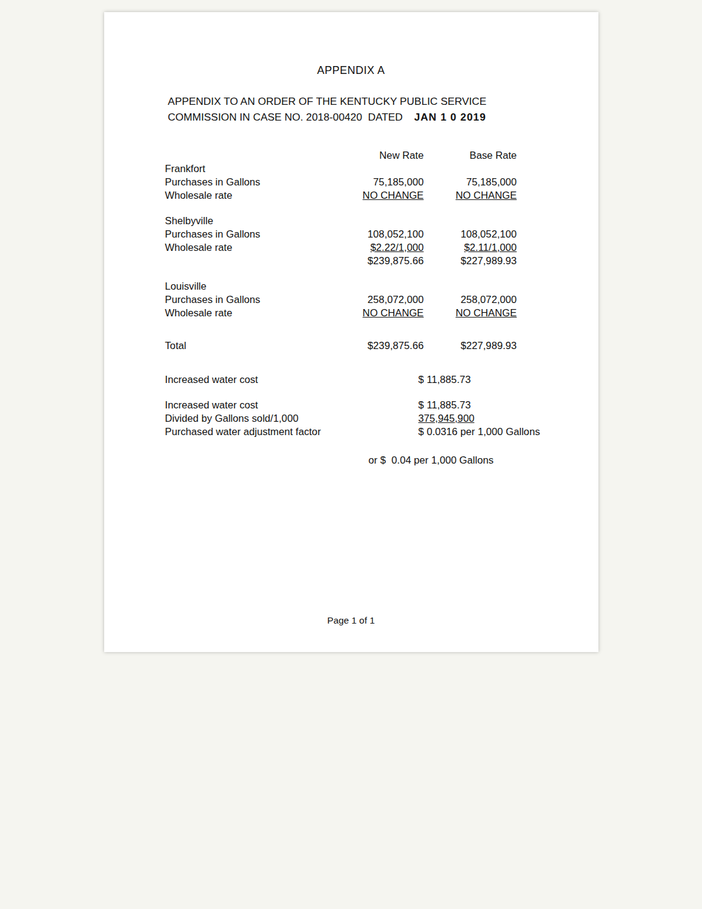APPENDIX A
APPENDIX TO AN ORDER OF THE KENTUCKY PUBLIC SERVICE
COMMISSION IN CASE NO. 2018-00420 DATED JAN 1 0 2019
| | New Rate | Base Rate |
| Frankfort | | |
| Purchases in Gallons | 75,185,000 | 75,185,000 |
| Wholesale rate | NO CHANGE | NO CHANGE |
| Shelbyville | | |
| Purchases in Gallons | 108,052,100 | 108,052,100 |
| Wholesale rate | $2.22/1,000 | $2.11/1,000 |
| | $239,875.66 | $227,989.93 |
| Louisville | | |
| Purchases in Gallons | 258,072,000 | 258,072,000 |
| Wholesale rate | NO CHANGE | NO CHANGE |
| Total | $239,875.66 | $227,989.93 |
| Increased water cost | | $ 11,885.73 |
| Increased water cost | | $ 11,885.73 |
| Divided by Gallons sold/1,000 | | 375,945,900 |
| Purchased water adjustment factor | | $ 0.0316 per 1,000 Gallons |
or $ 0.04 per 1,000 Gallons
Page 1 of 1